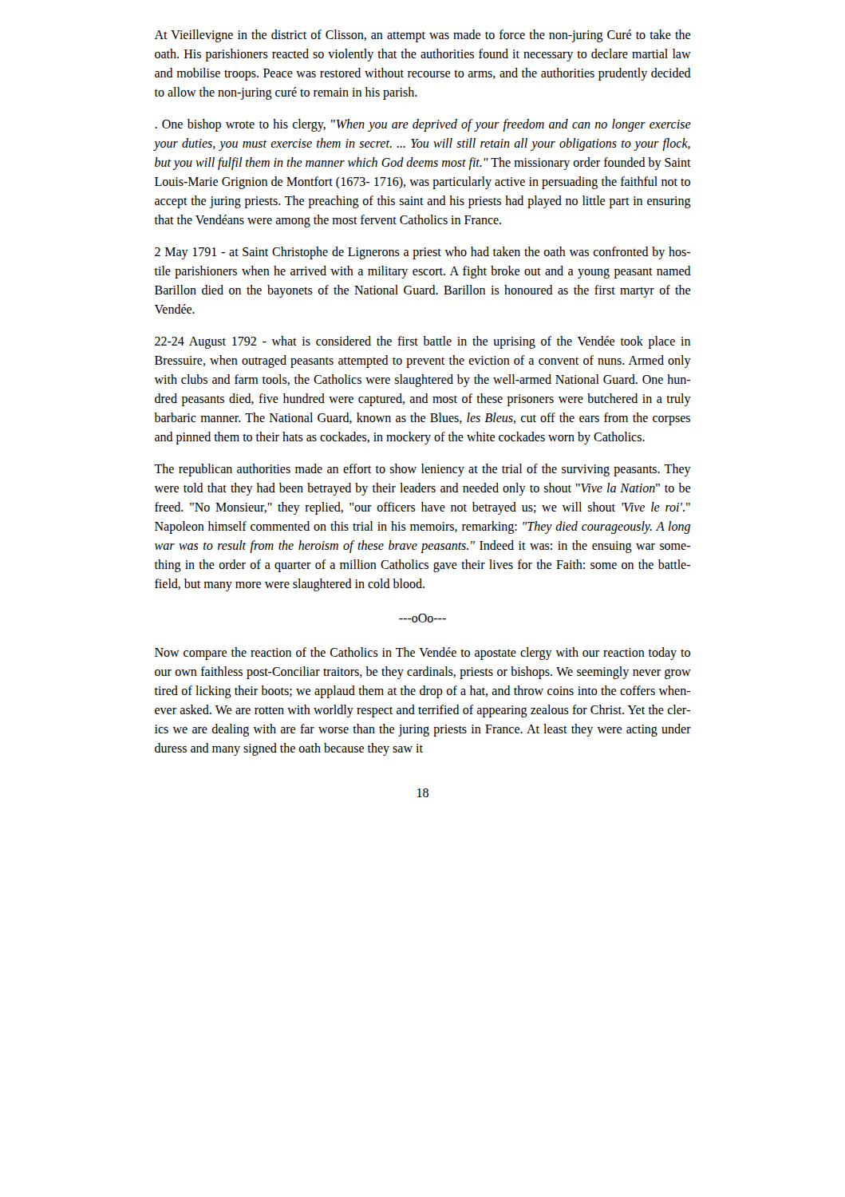At Vieillevigne in the district of Clisson, an attempt was made to force the non-juring Curé to take the oath. His parishioners reacted so violently that the authorities found it necessary to declare martial law and mobilise troops. Peace was restored without recourse to arms, and the authorities prudently decided to allow the non-juring curé to remain in his parish.
. One bishop wrote to his clergy, "When you are deprived of your freedom and can no longer exercise your duties, you must exercise them in secret. ... You will still retain all your obligations to your flock, but you will fulfil them in the manner which God deems most fit." The missionary order founded by Saint Louis-Marie Grignion de Montfort (1673- 1716), was particularly active in persuading the faithful not to accept the juring priests. The preaching of this saint and his priests had played no little part in ensuring that the Vendéans were among the most fervent Catholics in France.
2 May 1791 - at Saint Christophe de Lignerons a priest who had taken the oath was confronted by hostile parishioners when he arrived with a military escort. A fight broke out and a young peasant named Barillon died on the bayonets of the National Guard. Barillon is honoured as the first martyr of the Vendée.
22-24 August 1792 - what is considered the first battle in the uprising of the Vendée took place in Bressuire, when outraged peasants attempted to prevent the eviction of a convent of nuns. Armed only with clubs and farm tools, the Catholics were slaughtered by the well-armed National Guard. One hundred peasants died, five hundred were captured, and most of these prisoners were butchered in a truly barbaric manner. The National Guard, known as the Blues, les Bleus, cut off the ears from the corpses and pinned them to their hats as cockades, in mockery of the white cockades worn by Catholics.
The republican authorities made an effort to show leniency at the trial of the surviving peasants. They were told that they had been betrayed by their leaders and needed only to shout "Vive la Nation" to be freed. "No Monsieur," they replied, "our officers have not betrayed us; we will shout 'Vive le roi'." Napoleon himself commented on this trial in his memoirs, remarking: "They died courageously. A long war was to result from the heroism of these brave peasants." Indeed it was: in the ensuing war something in the order of a quarter of a million Catholics gave their lives for the Faith: some on the battlefield, but many more were slaughtered in cold blood.
---oOo---
Now compare the reaction of the Catholics in The Vendée to apostate clergy with our reaction today to our own faithless post-Conciliar traitors, be they cardinals, priests or bishops. We seemingly never grow tired of licking their boots; we applaud them at the drop of a hat, and throw coins into the coffers whenever asked. We are rotten with worldly respect and terrified of appearing zealous for Christ. Yet the clerics we are dealing with are far worse than the juring priests in France. At least they were acting under duress and many signed the oath because they saw it
18